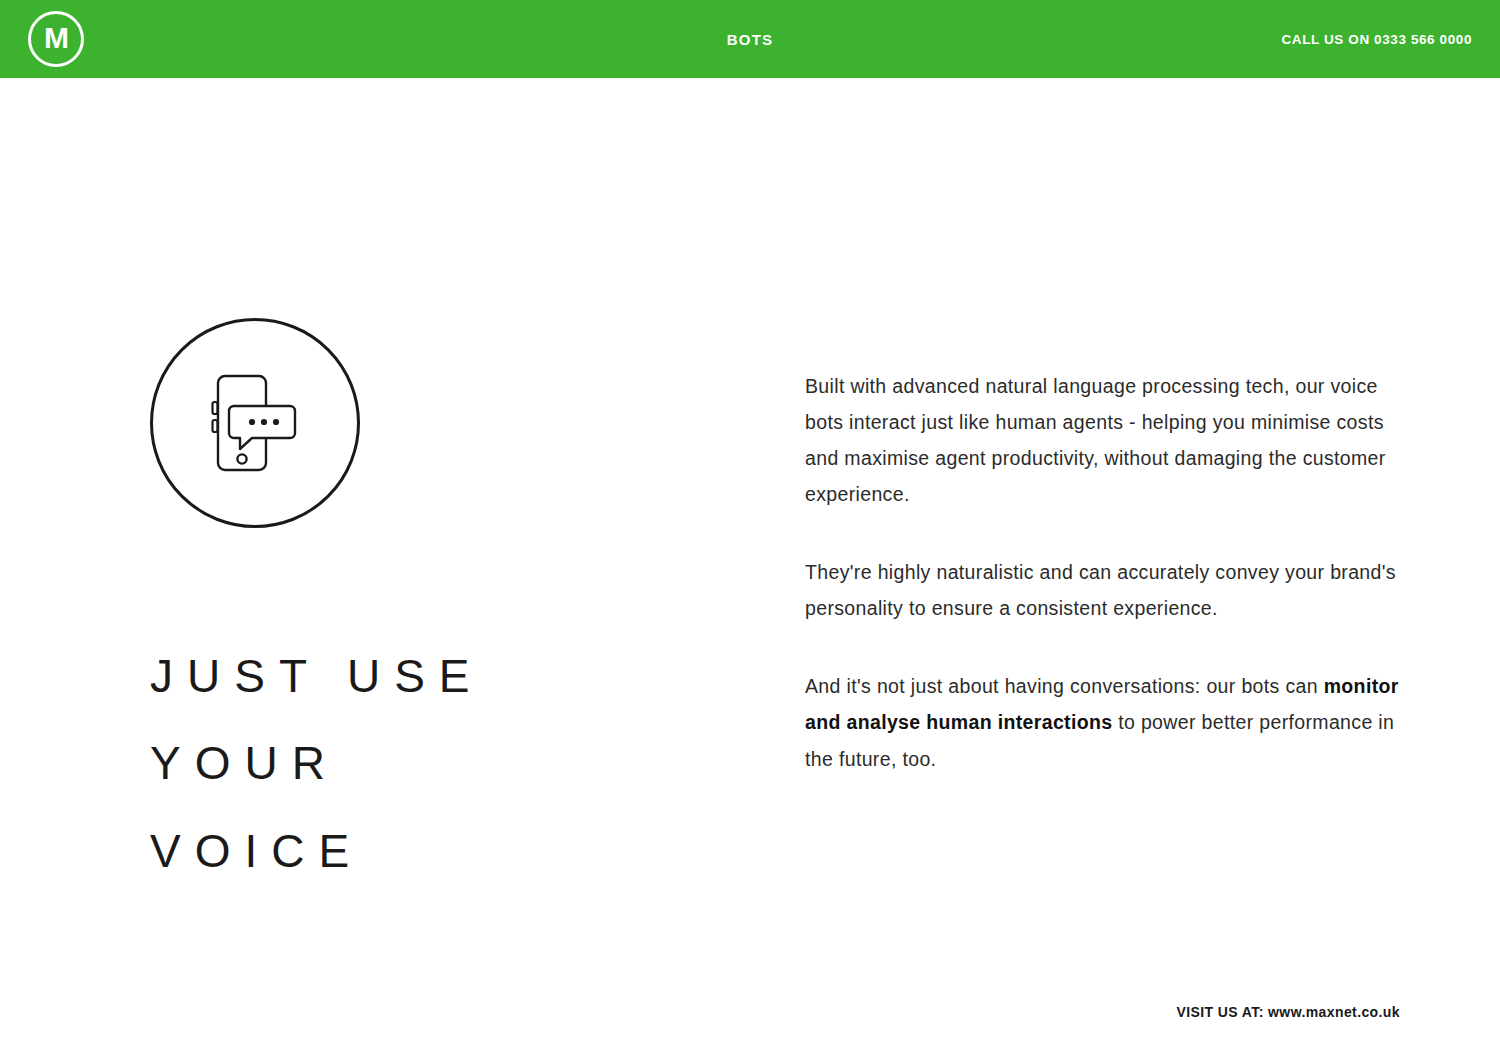M
BOTS
CALL US ON 0333 566 0000
Just Use Your Voice
Built with advanced natural language processing tech, our voice bots interact just like human agents - helping you minimise costs and maximise agent productivity, without damaging the customer experience.
They're highly naturalistic and can accurately convey your brand's personality to ensure a consistent experience.
And it's not just about having conversations: our bots can monitor and analyse human interactions to power better performance in the future, too.
VISIT US AT: www.maxnet.co.uk